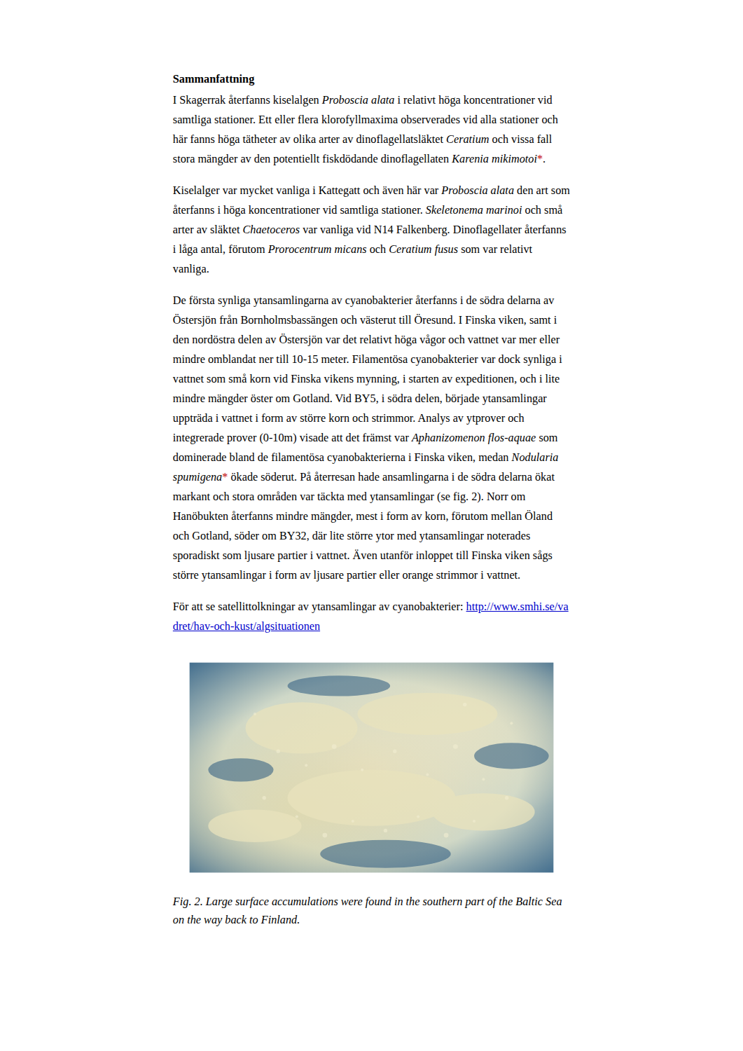Sammanfattning
I Skagerrak återfanns kiselalgen Proboscia alata i relativt höga koncentrationer vid samtliga stationer. Ett eller flera klorofyllmaxima observerades vid alla stationer och här fanns höga tätheter av olika arter av dinoflagellatsläktet Ceratium och vissa fall stora mängder av den potentiellt fiskdödande dinoflagellaten Karenia mikimotoi*.
Kiselalger var mycket vanliga i Kattegatt och även här var Proboscia alata den art som återfanns i höga koncentrationer vid samtliga stationer. Skeletonema marinoi och små arter av släktet Chaetoceros var vanliga vid N14 Falkenberg. Dinoflagellater återfanns i låga antal, förutom Prorocentrum micans och Ceratium fusus som var relativt vanliga.
De första synliga ytansamlingarna av cyanobakterier återfanns i de södra delarna av Östersjön från Bornholmsbassängen och västerut till Öresund. I Finska viken, samt i den nordöstra delen av Östersjön var det relativt höga vågor och vattnet var mer eller mindre omblandat ner till 10-15 meter. Filamentösa cyanobakterier var dock synliga i vattnet som små korn vid Finska vikens mynning, i starten av expeditionen, och i lite mindre mängder öster om Gotland. Vid BY5, i södra delen, började ytansamlingar uppträda i vattnet i form av större korn och strimmor. Analys av ytprover och integrerade prover (0-10m) visade att det främst var Aphanizomenon flos-aquae som dominerade bland de filamentösa cyanobakterierna i Finska viken, medan Nodularia spumigena* ökade söderut. På återresan hade ansamlingarna i de södra delarna ökat markant och stora områden var täckta med ytansamlingar (se fig. 2). Norr om Hanöbukten återfanns mindre mängder, mest i form av korn, förutom mellan Öland och Gotland, söder om BY32, där lite större ytor med ytansamlingar noterades sporadiskt som ljusare partier i vattnet. Även utanför inloppet till Finska viken sågs större ytansamlingar i form av ljusare partier eller orange strimmor i vattnet.
För att se satellittolkningar av ytansamlingar av cyanobakterier: http://www.smhi.se/vadret/hav-och-kust/algsituationen
Fig. 2. Large surface accumulations were found in the southern part of the Baltic Sea on the way back to Finland.